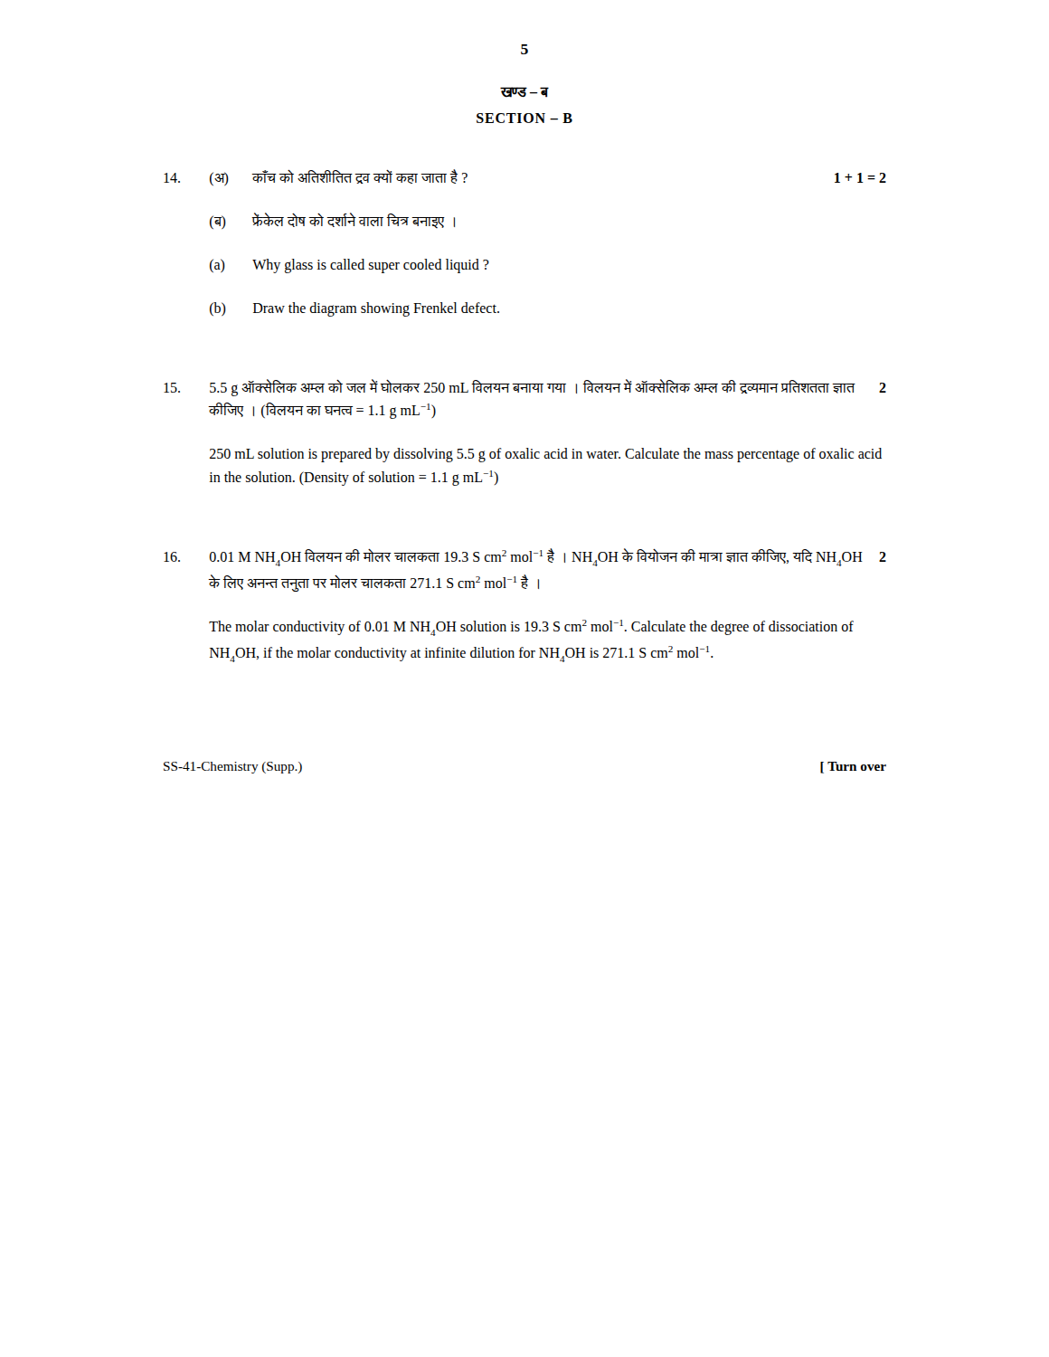5
खण्ड – ब SECTION – B
14.
(अ)
1 + 1 = 2 काँच को अतिशीतित द्रव क्यों कहा जाता है ?
(ब)
फ्रेंकेल दोष को दर्शाने वाला चित्र बनाइए ।
(a)
Why glass is called super cooled liquid ?
(b)
Draw the diagram showing Frenkel defect.
15.
2 5.5 g ऑक्सेलिक अम्ल को जल में घोलकर 250 mL विलयन बनाया गया । विलयन में ऑक्सेलिक अम्ल की द्रव्यमान प्रतिशतता ज्ञात कीजिए । (विलयन का घनत्व = 1.1 g mL−1)
250 mL solution is prepared by dissolving 5.5 g of oxalic acid in water. Calculate the mass percentage of oxalic acid in the solution. (Density of solution = 1.1 g mL−1)
16.
2 0.01 M NH4OH विलयन की मोलर चालकता 19.3 S cm2 mol−1 है । NH4OH के वियोजन की मात्रा ज्ञात कीजिए, यदि NH4OH के लिए अनन्त तनुता पर मोलर चालकता 271.1 S cm2 mol−1 है ।
The molar conductivity of 0.01 M NH4OH solution is 19.3 S cm2 mol−1. Calculate the degree of dissociation of NH4OH, if the molar conductivity at infinite dilution for NH4OH is 271.1 S cm2 mol−1.
SS-41-Chemistry (Supp.) [ Turn over